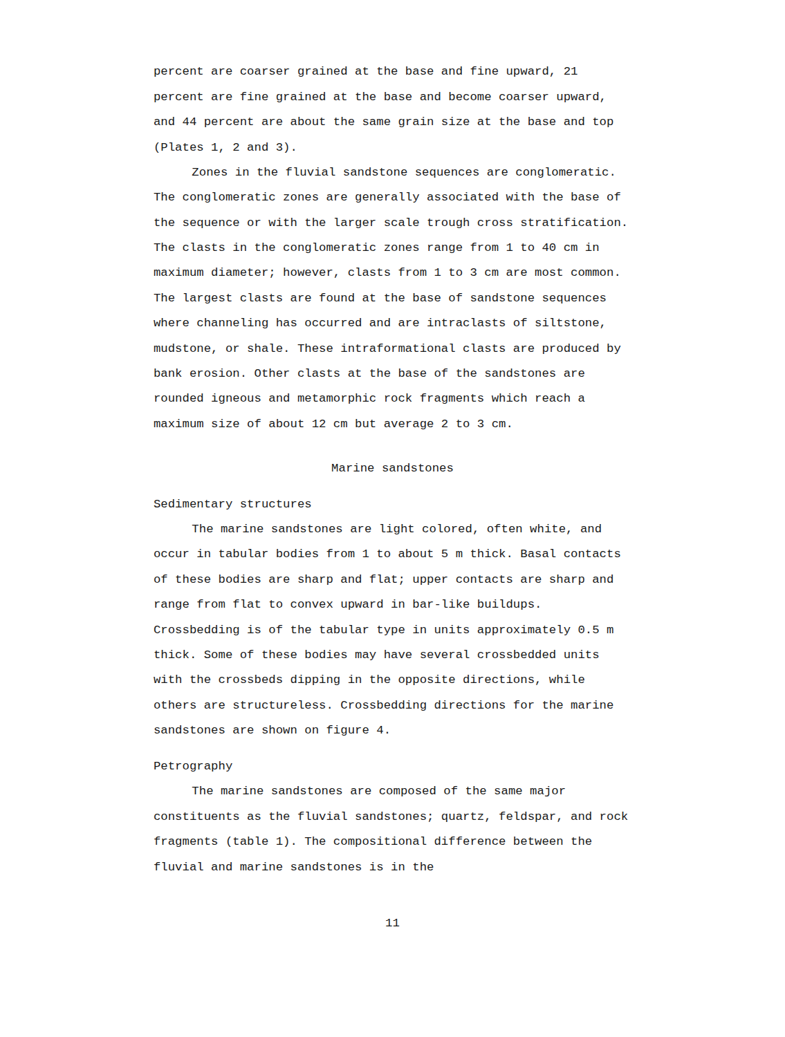percent are coarser grained at the base and fine upward, 21 percent are fine grained at the base and become coarser upward, and 44 percent are about the same grain size at the base and top (Plates 1, 2 and 3).
Zones in the fluvial sandstone sequences are conglomeratic. The conglomeratic zones are generally associated with the base of the sequence or with the larger scale trough cross stratification. The clasts in the conglomeratic zones range from 1 to 40 cm in maximum diameter; however, clasts from 1 to 3 cm are most common. The largest clasts are found at the base of sandstone sequences where channeling has occurred and are intraclasts of siltstone, mudstone, or shale. These intraformational clasts are produced by bank erosion. Other clasts at the base of the sandstones are rounded igneous and metamorphic rock fragments which reach a maximum size of about 12 cm but average 2 to 3 cm.
Marine sandstones
Sedimentary structures
The marine sandstones are light colored, often white, and occur in tabular bodies from 1 to about 5 m thick. Basal contacts of these bodies are sharp and flat; upper contacts are sharp and range from flat to convex upward in bar-like buildups. Crossbedding is of the tabular type in units approximately 0.5 m thick. Some of these bodies may have several crossbedded units with the crossbeds dipping in the opposite directions, while others are structureless. Crossbedding directions for the marine sandstones are shown on figure 4.
Petrography
The marine sandstones are composed of the same major constituents as the fluvial sandstones; quartz, feldspar, and rock fragments (table 1). The compositional difference between the fluvial and marine sandstones is in the
11